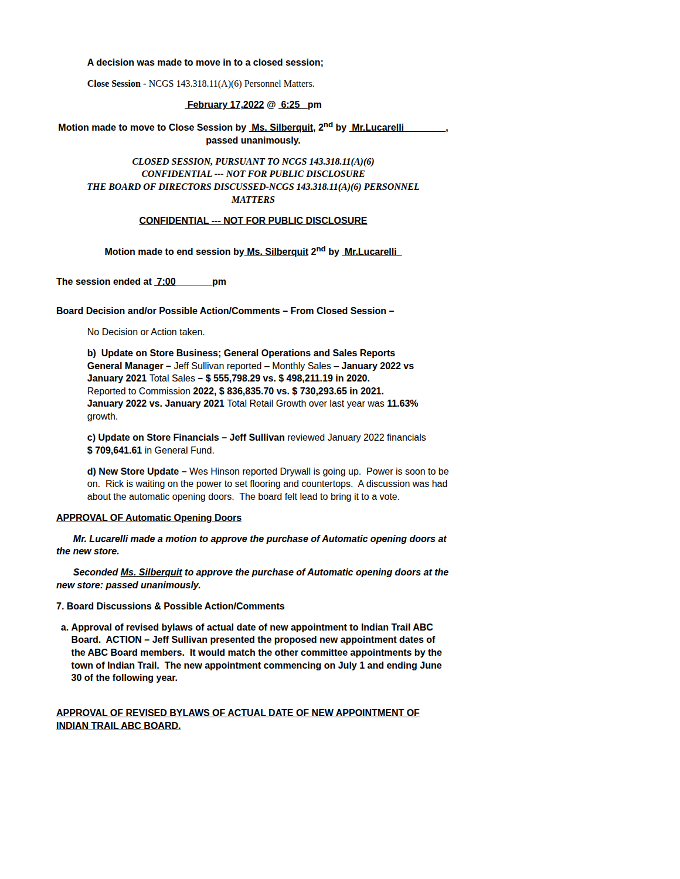A decision was made to move in to a closed session;
Close Session - NCGS 143.318.11(A)(6) Personnel Matters.
February 17,2022 @ 6:25 pm
Motion made to move to Close Session by Ms. Silberquit, 2nd by Mr.Lucarelli________,
passed unanimously.
CLOSED SESSION, PURSUANT TO NCGS 143.318.11(A)(6)
CONFIDENTIAL --- NOT FOR PUBLIC DISCLOSURE
THE BOARD OF DIRECTORS DISCUSSED-NCGS 143.318.11(A)(6) PERSONNEL
MATTERS
CONFIDENTIAL --- NOT FOR PUBLIC DISCLOSURE
Motion made to end session by Ms. Silberquit 2nd by Mr.Lucarelli
The session ended at 7:00_______pm
Board Decision and/or Possible Action/Comments – From Closed Session –
No Decision or Action taken.
b) Update on Store Business; General Operations and Sales Reports
General Manager – Jeff Sullivan reported – Monthly Sales – January 2022 vs January 2021 Total Sales – $ 555,798.29 vs. $ 498,211.19 in 2020.
Reported to Commission 2022, $ 836,835.70 vs. $ 730,293.65 in 2021.
January 2022 vs. January 2021 Total Retail Growth over last year was 11.63% growth.
c) Update on Store Financials – Jeff Sullivan reviewed January 2022 financials
$ 709,641.61 in General Fund.
d) New Store Update – Wes Hinson reported Drywall is going up. Power is soon to be on. Rick is waiting on the power to set flooring and countertops. A discussion was had about the automatic opening doors. The board felt lead to bring it to a vote.
APPROVAL OF Automatic Opening Doors
Mr. Lucarelli made a motion to approve the purchase of Automatic opening doors at
the new store.
Seconded Ms. Silberquit to approve the purchase of Automatic opening doors at the
new store: passed unanimously.
7. Board Discussions & Possible Action/Comments
Approval of revised bylaws of actual date of new appointment to Indian Trail ABC Board. ACTION – Jeff Sullivan presented the proposed new appointment dates of the ABC Board members. It would match the other committee appointments by the town of Indian Trail. The new appointment commencing on July 1 and ending June 30 of the following year.
APPROVAL OF REVISED BYLAWS OF ACTUAL DATE OF NEW APPOINTMENT OF INDIAN TRAIL ABC BOARD.